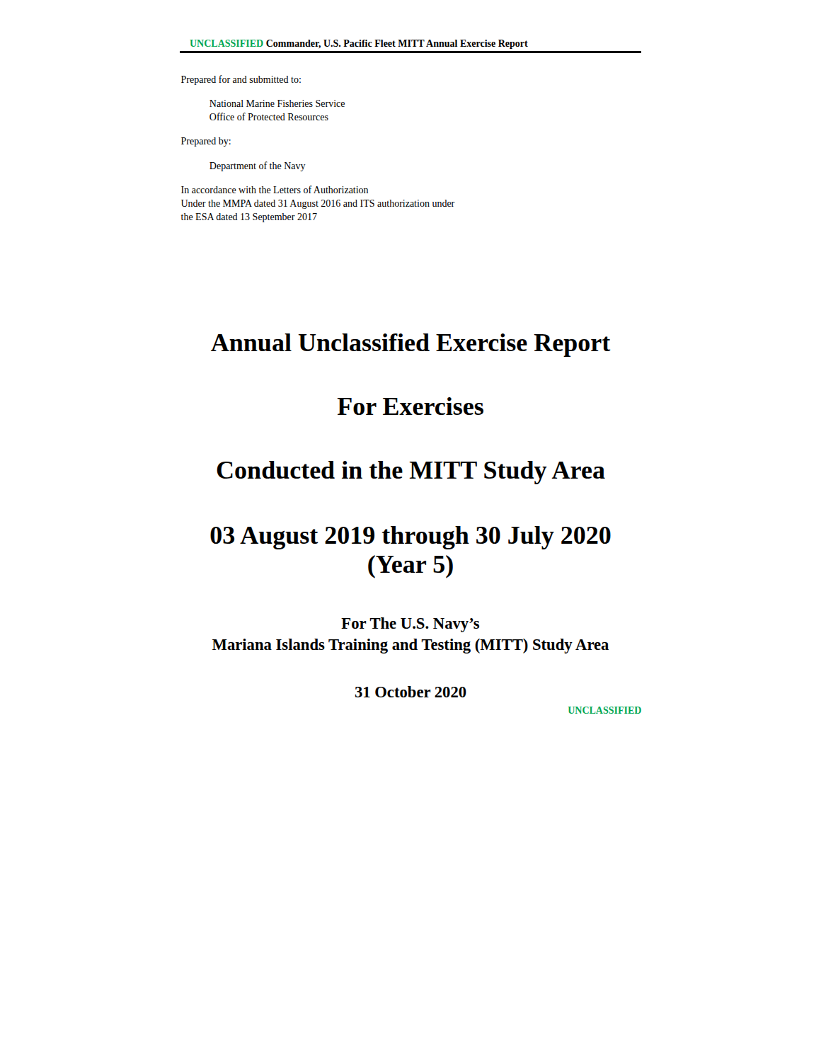UNCLASSIFIED Commander, U.S. Pacific Fleet MITT Annual Exercise Report
Prepared for and submitted to:
National Marine Fisheries Service
Office of Protected Resources
Prepared by:
Department of the Navy
In accordance with the Letters of Authorization
Under the MMPA dated 31 August 2016 and ITS authorization under
the ESA dated 13 September 2017
Annual Unclassified Exercise Report
For Exercises
Conducted in the MITT Study Area
03 August 2019 through 30 July 2020
(Year 5)
For The U.S. Navy’s
Mariana Islands Training and Testing (MITT) Study Area
31 October 2020
UNCLASSIFIED